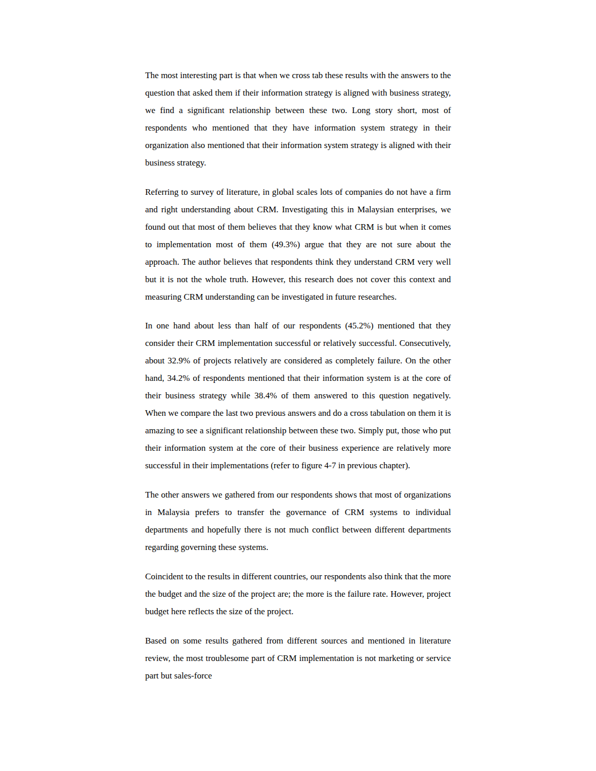The most interesting part is that when we cross tab these results with the answers to the question that asked them if their information strategy is aligned with business strategy, we find a significant relationship between these two. Long story short, most of respondents who mentioned that they have information system strategy in their organization also mentioned that their information system strategy is aligned with their business strategy.
Referring to survey of literature, in global scales lots of companies do not have a firm and right understanding about CRM. Investigating this in Malaysian enterprises, we found out that most of them believes that they know what CRM is but when it comes to implementation most of them (49.3%) argue that they are not sure about the approach. The author believes that respondents think they understand CRM very well but it is not the whole truth. However, this research does not cover this context and measuring CRM understanding can be investigated in future researches.
In one hand about less than half of our respondents (45.2%) mentioned that they consider their CRM implementation successful or relatively successful. Consecutively, about 32.9% of projects relatively are considered as completely failure. On the other hand, 34.2% of respondents mentioned that their information system is at the core of their business strategy while 38.4% of them answered to this question negatively. When we compare the last two previous answers and do a cross tabulation on them it is amazing to see a significant relationship between these two. Simply put, those who put their information system at the core of their business experience are relatively more successful in their implementations (refer to figure 4-7 in previous chapter).
The other answers we gathered from our respondents shows that most of organizations in Malaysia prefers to transfer the governance of CRM systems to individual departments and hopefully there is not much conflict between different departments regarding governing these systems.
Coincident to the results in different countries, our respondents also think that the more the budget and the size of the project are; the more is the failure rate. However, project budget here reflects the size of the project.
Based on some results gathered from different sources and mentioned in literature review, the most troublesome part of CRM implementation is not marketing or service part but sales-force